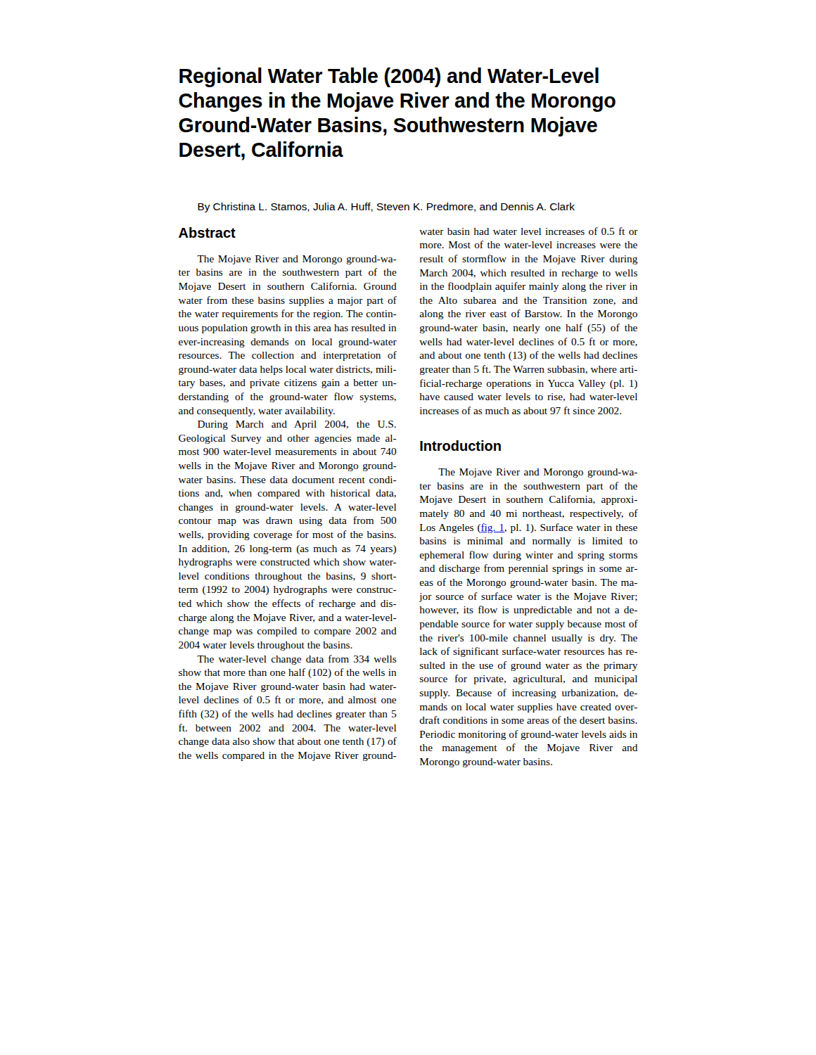Regional Water Table (2004) and Water-Level Changes in the Mojave River and the Morongo Ground-Water Basins, Southwestern Mojave Desert, California
By Christina L. Stamos, Julia A. Huff, Steven K. Predmore, and Dennis A. Clark
Abstract
The Mojave River and Morongo ground-water basins are in the southwestern part of the Mojave Desert in southern California. Ground water from these basins supplies a major part of the water requirements for the region. The continuous population growth in this area has resulted in ever-increasing demands on local ground-water resources. The collection and interpretation of ground-water data helps local water districts, military bases, and private citizens gain a better understanding of the ground-water flow systems, and consequently, water availability.
During March and April 2004, the U.S. Geological Survey and other agencies made almost 900 water-level measurements in about 740 wells in the Mojave River and Morongo ground-water basins. These data document recent conditions and, when compared with historical data, changes in ground-water levels. A water-level contour map was drawn using data from 500 wells, providing coverage for most of the basins. In addition, 26 long-term (as much as 74 years) hydrographs were constructed which show water-level conditions throughout the basins, 9 short-term (1992 to 2004) hydrographs were constructed which show the effects of recharge and discharge along the Mojave River, and a water-level-change map was compiled to compare 2002 and 2004 water levels throughout the basins.
The water-level change data from 334 wells show that more than one half (102) of the wells in the Mojave River ground-water basin had water-level declines of 0.5 ft or more, and almost one fifth (32) of the wells had declines greater than 5 ft. between 2002 and 2004. The water-level change data also show that about one tenth (17) of the wells compared in the Mojave River ground-water basin had water level increases of 0.5 ft or more. Most of the water-level increases were the result of stormflow in the Mojave River during March 2004, which resulted in recharge to wells in the floodplain aquifer mainly along the river in the Alto subarea and the Transition zone, and along the river east of Barstow. In the Morongo ground-water basin, nearly one half (55) of the wells had water-level declines of 0.5 ft or more, and about one tenth (13) of the wells had declines greater than 5 ft. The Warren subbasin, where artificial-recharge operations in Yucca Valley (pl. 1) have caused water levels to rise, had water-level increases of as much as about 97 ft since 2002.
Introduction
The Mojave River and Morongo ground-water basins are in the southwestern part of the Mojave Desert in southern California, approximately 80 and 40 mi northeast, respectively, of Los Angeles (fig. 1, pl. 1). Surface water in these basins is minimal and normally is limited to ephemeral flow during winter and spring storms and discharge from perennial springs in some areas of the Morongo ground-water basin. The major source of surface water is the Mojave River; however, its flow is unpredictable and not a dependable source for water supply because most of the river's 100-mile channel usually is dry. The lack of significant surface-water resources has resulted in the use of ground water as the primary source for private, agricultural, and municipal supply. Because of increasing urbanization, demands on local water supplies have created overdraft conditions in some areas of the desert basins. Periodic monitoring of ground-water levels aids in the management of the Mojave River and Morongo ground-water basins.